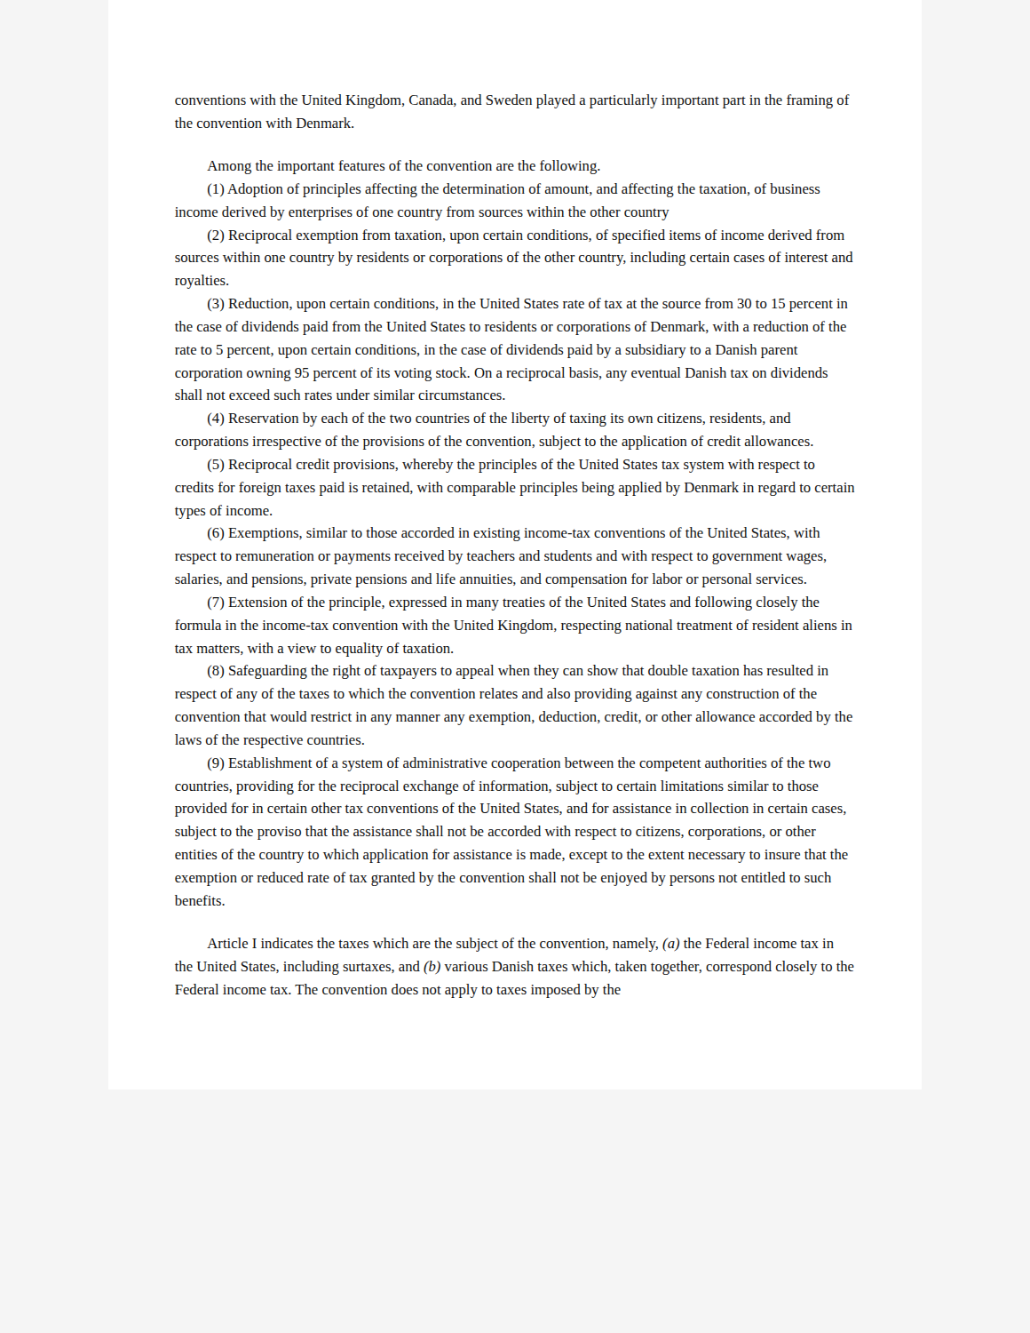conventions with the United Kingdom, Canada, and Sweden played a particularly important part in the framing of the convention with Denmark.
Among the important features of the convention are the following.
(1) Adoption of principles affecting the determination of amount, and affecting the taxation, of business income derived by enterprises of one country from sources within the other country
(2) Reciprocal exemption from taxation, upon certain conditions, of specified items of income derived from sources within one country by residents or corporations of the other country, including certain cases of interest and royalties.
(3) Reduction, upon certain conditions, in the United States rate of tax at the source from 30 to 15 percent in the case of dividends paid from the United States to residents or corporations of Denmark, with a reduction of the rate to 5 percent, upon certain conditions, in the case of dividends paid by a subsidiary to a Danish parent corporation owning 95 percent of its voting stock. On a reciprocal basis, any eventual Danish tax on dividends shall not exceed such rates under similar circumstances.
(4) Reservation by each of the two countries of the liberty of taxing its own citizens, residents, and corporations irrespective of the provisions of the convention, subject to the application of credit allowances.
(5) Reciprocal credit provisions, whereby the principles of the United States tax system with respect to credits for foreign taxes paid is retained, with comparable principles being applied by Denmark in regard to certain types of income.
(6) Exemptions, similar to those accorded in existing income-tax conventions of the United States, with respect to remuneration or payments received by teachers and students and with respect to government wages, salaries, and pensions, private pensions and life annuities, and compensation for labor or personal services.
(7) Extension of the principle, expressed in many treaties of the United States and following closely the formula in the income-tax convention with the United Kingdom, respecting national treatment of resident aliens in tax matters, with a view to equality of taxation.
(8) Safeguarding the right of taxpayers to appeal when they can show that double taxation has resulted in respect of any of the taxes to which the convention relates and also providing against any construction of the convention that would restrict in any manner any exemption, deduction, credit, or other allowance accorded by the laws of the respective countries.
(9) Establishment of a system of administrative cooperation between the competent authorities of the two countries, providing for the reciprocal exchange of information, subject to certain limitations similar to those provided for in certain other tax conventions of the United States, and for assistance in collection in certain cases, subject to the proviso that the assistance shall not be accorded with respect to citizens, corporations, or other entities of the country to which application for assistance is made, except to the extent necessary to insure that the exemption or reduced rate of tax granted by the convention shall not be enjoyed by persons not entitled to such benefits.
Article I indicates the taxes which are the subject of the convention, namely, (a) the Federal income tax in the United States, including surtaxes, and (b) various Danish taxes which, taken together, correspond closely to the Federal income tax. The convention does not apply to taxes imposed by the